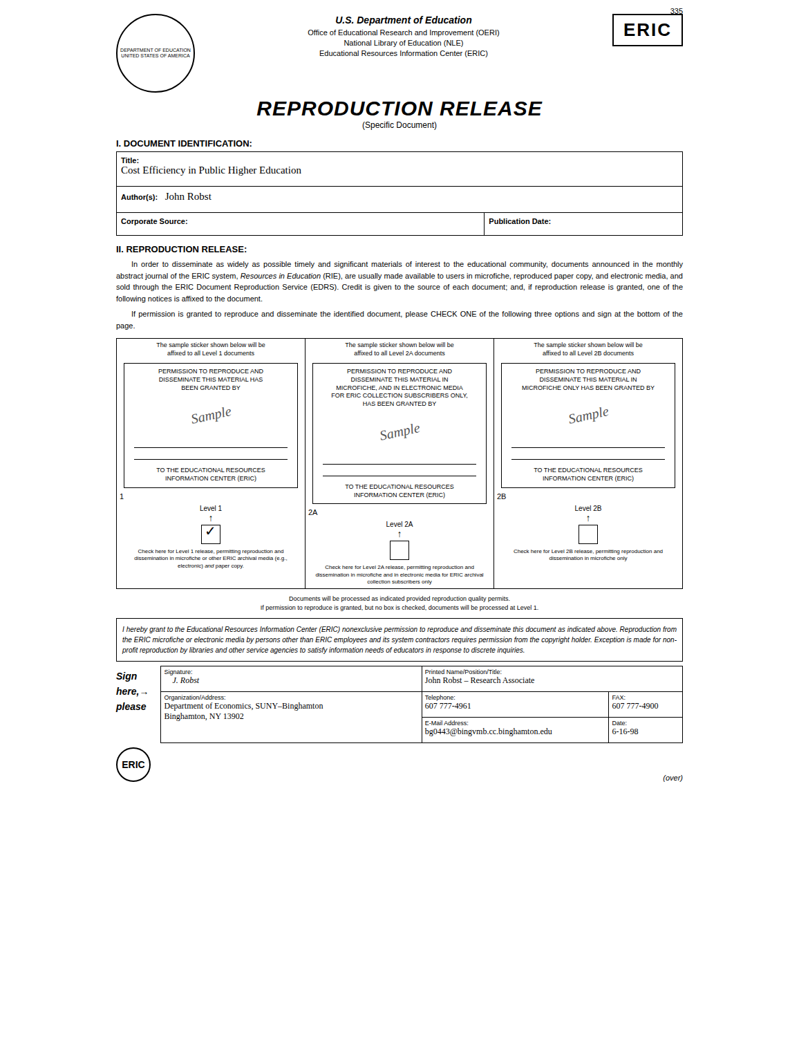335
DEPARTMENT OF EDUCATION
UNITED STATES OF AMERICA
U.S. Department of Education
Office of Educational Research and Improvement (OERI)
National Library of Education (NLE)
Educational Resources Information Center (ERIC)
ERIC
REPRODUCTION RELEASE
(Specific Document)
I. DOCUMENT IDENTIFICATION:
| Title: Cost Efficiency in Public Higher Education |
| Author(s): John Robst |
| Corporate Source: | Publication Date: |
II. REPRODUCTION RELEASE:
In order to disseminate as widely as possible timely and significant materials of interest to the educational community, documents announced in the monthly abstract journal of the ERIC system, Resources in Education (RIE), are usually made available to users in microfiche, reproduced paper copy, and electronic media, and sold through the ERIC Document Reproduction Service (EDRS). Credit is given to the source of each document; and, if reproduction release is granted, one of the following notices is affixed to the document.
If permission is granted to reproduce and disseminate the identified document, please CHECK ONE of the following three options and sign at the bottom of the page.
The sample sticker shown below will be
affixed to all Level 1 documents
PERMISSION TO REPRODUCE AND
DISSEMINATE THIS MATERIAL HAS
BEEN GRANTED BY
Sample
TO THE EDUCATIONAL RESOURCES
INFORMATION CENTER (ERIC)
1
Level 1
↑
✓
Check here for Level 1 release, permitting reproduction and dissemination in microfiche or other ERIC archival media (e.g., electronic) and paper copy.
The sample sticker shown below will be
affixed to all Level 2A documents
PERMISSION TO REPRODUCE AND
DISSEMINATE THIS MATERIAL IN
MICROFICHE, AND IN ELECTRONIC MEDIA
FOR ERIC COLLECTION SUBSCRIBERS ONLY,
HAS BEEN GRANTED BY
Sample
TO THE EDUCATIONAL RESOURCES
INFORMATION CENTER (ERIC)
2A
Level 2A
↑
Check here for Level 2A release, permitting reproduction and dissemination in microfiche and in electronic media for ERIC archival collection subscribers only
The sample sticker shown below will be
affixed to all Level 2B documents
PERMISSION TO REPRODUCE AND
DISSEMINATE THIS MATERIAL IN
MICROFICHE ONLY HAS BEEN GRANTED BY
Sample
TO THE EDUCATIONAL RESOURCES
INFORMATION CENTER (ERIC)
2B
Level 2B
↑
Check here for Level 2B release, permitting reproduction and dissemination in microfiche only
Documents will be processed as indicated provided reproduction quality permits.
If permission to reproduce is granted, but no box is checked, documents will be processed at Level 1.
I hereby grant to the Educational Resources Information Center (ERIC) nonexclusive permission to reproduce and disseminate this document as indicated above. Reproduction from the ERIC microfiche or electronic media by persons other than ERIC employees and its system contractors requires permission from the copyright holder. Exception is made for non-profit reproduction by libraries and other service agencies to satisfy information needs of educators in response to discrete inquiries.
Sign
here,→
please
| Signature: J. Robst | Printed Name/Position/Title: John Robst – Research Associate |
| Organization/Address: Department of Economics, SUNY–Binghamton Binghamton, NY 13902 | Telephone: 607 777-4961 | FAX: 607 777-4900 |
| E-Mail Address: bg0443@bingvmb.cc.binghamton.edu | Date: 6-16-98 |
ERIC
(over)